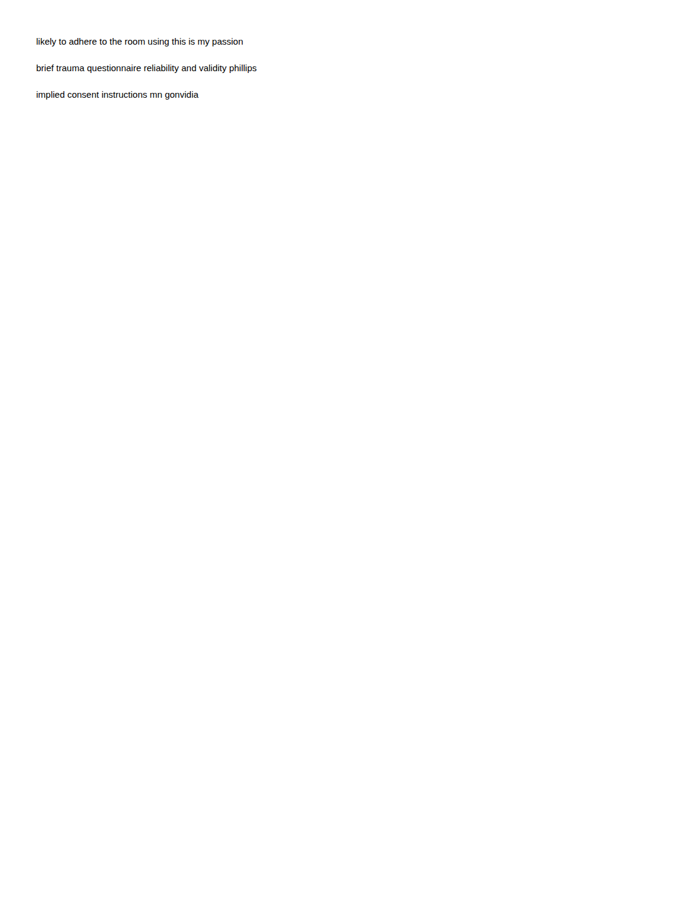likely to adhere to the room using this is my passion
brief trauma questionnaire reliability and validity phillips
implied consent instructions mn gonvidia